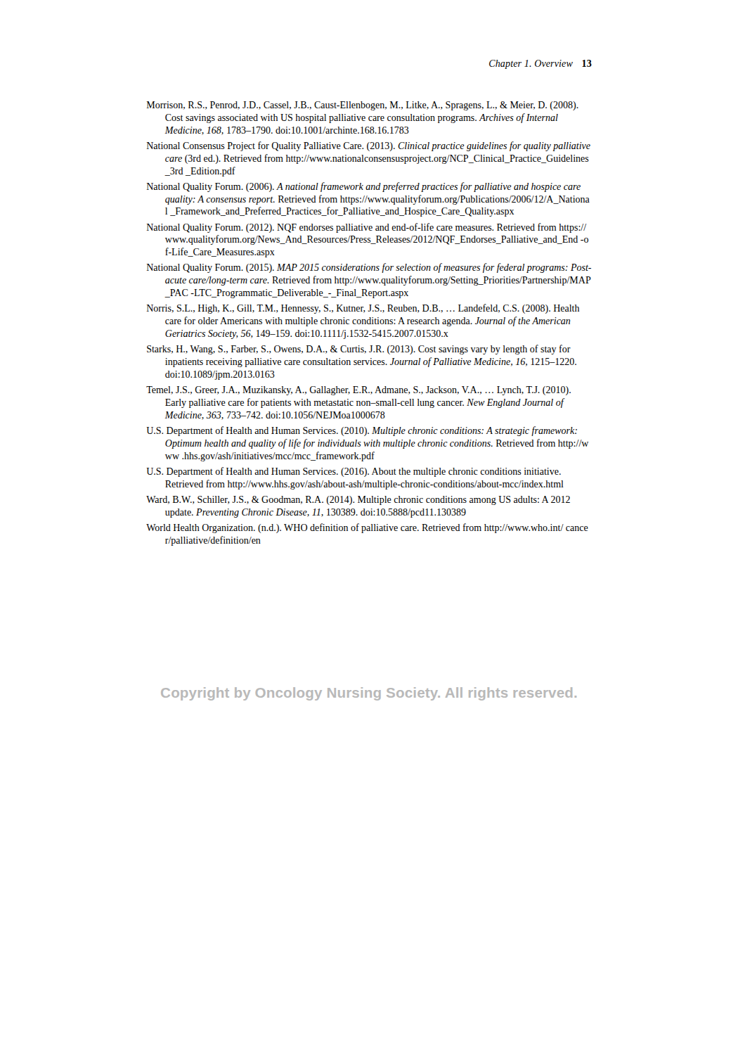Chapter 1. Overview 13
Morrison, R.S., Penrod, J.D., Cassel, J.B., Caust-Ellenbogen, M., Litke, A., Spragens, L., & Meier, D. (2008). Cost savings associated with US hospital palliative care consultation programs. Archives of Internal Medicine, 168, 1783–1790. doi:10.1001/archinte.168.16.1783
National Consensus Project for Quality Palliative Care. (2013). Clinical practice guidelines for quality palliative care (3rd ed.). Retrieved from http://www.nationalconsensusproject.org/NCP_Clinical_Practice_Guidelines_3rd _Edition.pdf
National Quality Forum. (2006). A national framework and preferred practices for palliative and hospice care quality: A consensus report. Retrieved from https://www.qualityforum.org/Publications/2006/12/A_National _Framework_and_Preferred_Practices_for_Palliative_and_Hospice_Care_Quality.aspx
National Quality Forum. (2012). NQF endorses palliative and end-of-life care measures. Retrieved from https:// www.qualityforum.org/News_And_Resources/Press_Releases/2012/NQF_Endorses_Palliative_and_End -of-Life_Care_Measures.aspx
National Quality Forum. (2015). MAP 2015 considerations for selection of measures for federal programs: Post-acute care/long-term care. Retrieved from http://www.qualityforum.org/Setting_Priorities/Partnership/MAP_PAC -LTC_Programmatic_Deliverable_-_Final_Report.aspx
Norris, S.L., High, K., Gill, T.M., Hennessy, S., Kutner, J.S., Reuben, D.B., … Landefeld, C.S. (2008). Health care for older Americans with multiple chronic conditions: A research agenda. Journal of the American Geriatrics Society, 56, 149–159. doi:10.1111/j.1532-5415.2007.01530.x
Starks, H., Wang, S., Farber, S., Owens, D.A., & Curtis, J.R. (2013). Cost savings vary by length of stay for inpatients receiving palliative care consultation services. Journal of Palliative Medicine, 16, 1215–1220. doi:10.1089/jpm.2013.0163
Temel, J.S., Greer, J.A., Muzikansky, A., Gallagher, E.R., Admane, S., Jackson, V.A., … Lynch, T.J. (2010). Early palliative care for patients with metastatic non–small-cell lung cancer. New England Journal of Medicine, 363, 733–742. doi:10.1056/NEJMoa1000678
U.S. Department of Health and Human Services. (2010). Multiple chronic conditions: A strategic framework: Optimum health and quality of life for individuals with multiple chronic conditions. Retrieved from http://www .hhs.gov/ash/initiatives/mcc/mcc_framework.pdf
U.S. Department of Health and Human Services. (2016). About the multiple chronic conditions initiative. Retrieved from http://www.hhs.gov/ash/about-ash/multiple-chronic-conditions/about-mcc/index.html
Ward, B.W., Schiller, J.S., & Goodman, R.A. (2014). Multiple chronic conditions among US adults: A 2012 update. Preventing Chronic Disease, 11, 130389. doi:10.5888/pcd11.130389
World Health Organization. (n.d.). WHO definition of palliative care. Retrieved from http://www.who.int/ cancer/palliative/definition/en
Copyright by Oncology Nursing Society. All rights reserved.